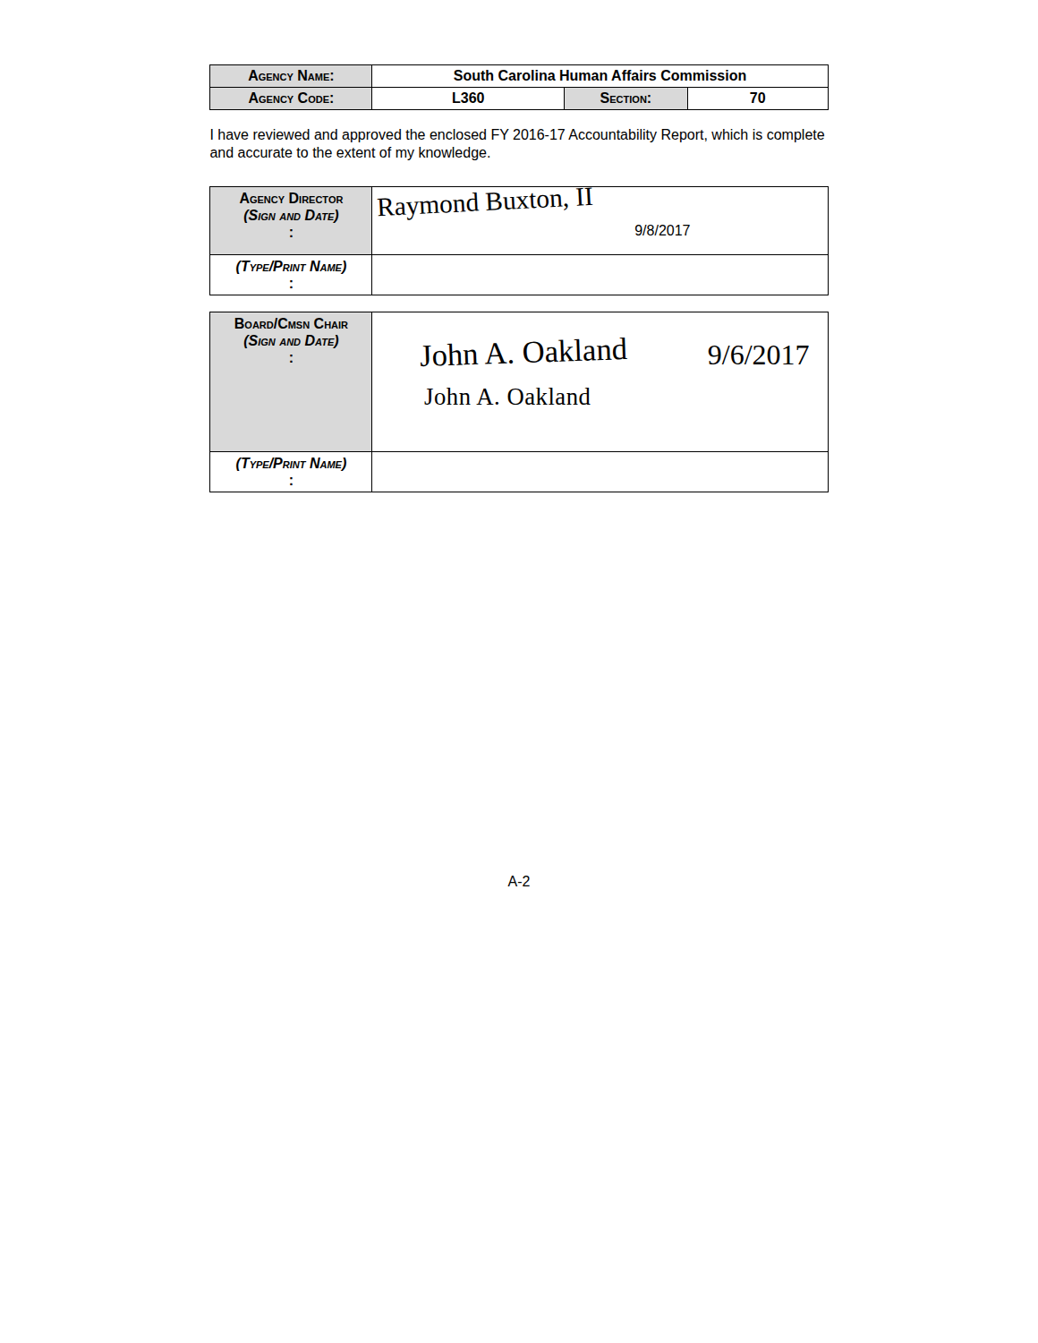| Agency Name: | South Carolina Human Affairs Commission |
| Agency Code: | L360 | Section: | 70 |
I have reviewed and approved the enclosed FY 2016-17 Accountability Report, which is complete and accurate to the extent of my knowledge.
| Agency Director (Sign and Date) : | Raymond Buxton, II 9/8/2017 |
| (Type/Print Name) : | |
| Board/Cmsn Chair (Sign and Date) : | John A. Oakland John A. Oakland 9/6/2017 |
| (Type/Print Name) : | |
A-2